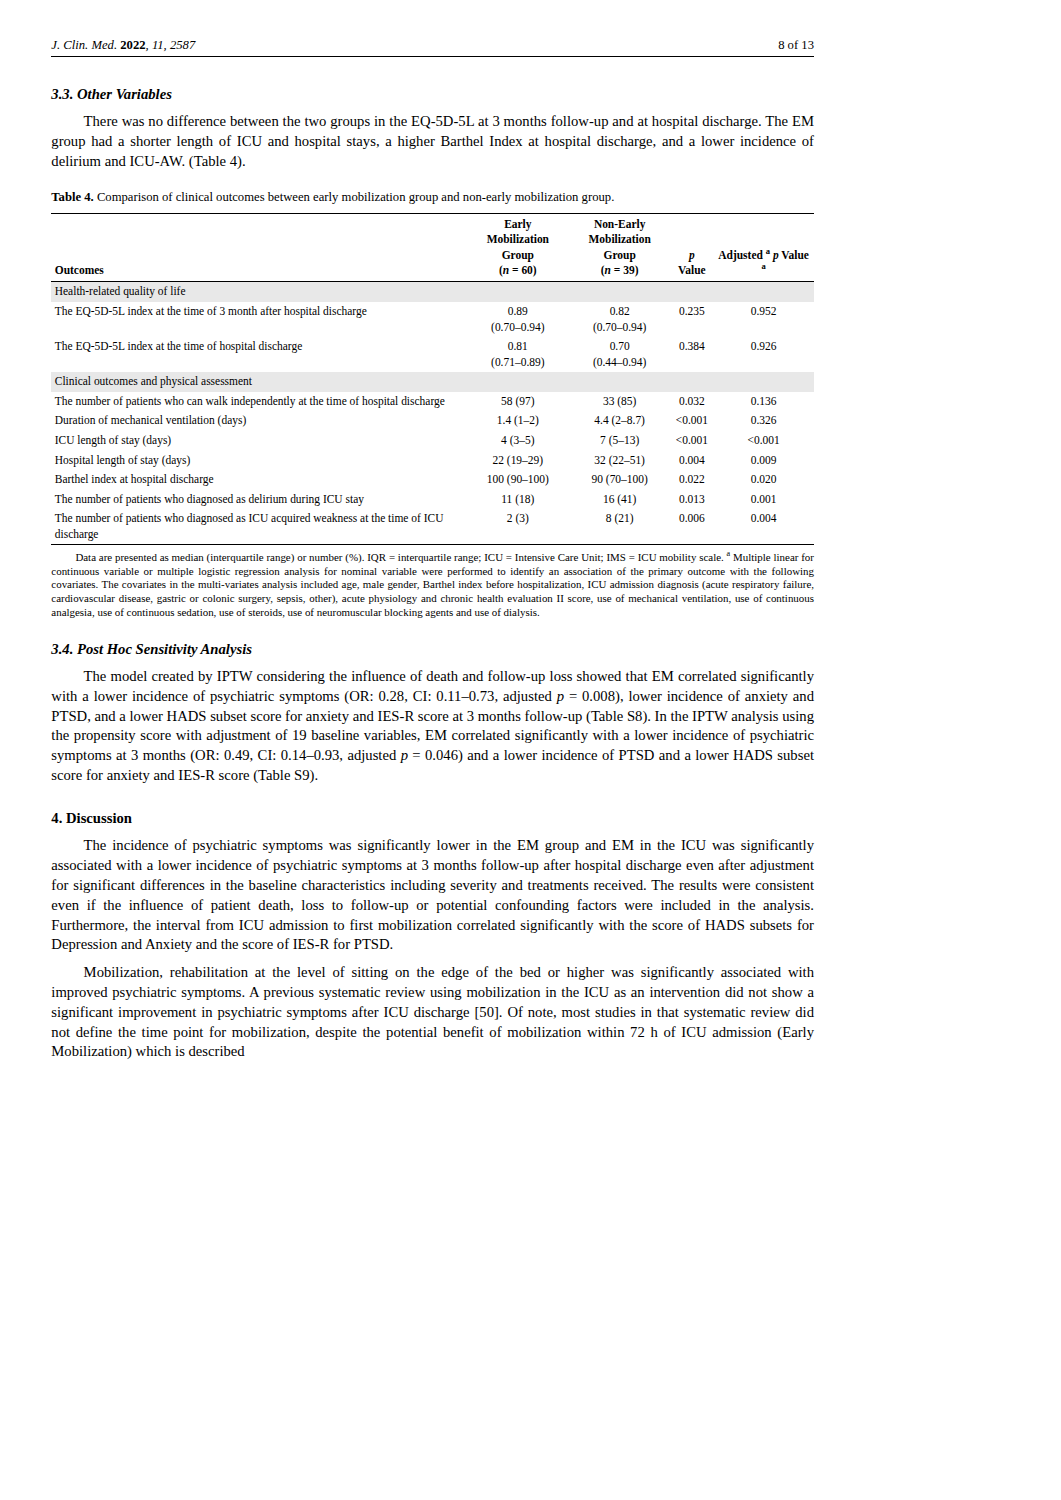J. Clin. Med. 2022, 11, 2587 8 of 13
3.3. Other Variables
There was no difference between the two groups in the EQ-5D-5L at 3 months follow-up and at hospital discharge. The EM group had a shorter length of ICU and hospital stays, a higher Barthel Index at hospital discharge, and a lower incidence of delirium and ICU-AW. (Table 4).
Table 4. Comparison of clinical outcomes between early mobilization group and non-early mobilization group.
| Outcomes | Early Mobilization Group ( n = 60) | Non-Early Mobilization Group ( n = 39) | p Value | Adjusted a p Value a |
| --- | --- | --- | --- | --- |
| Health-related quality of life |
| The EQ-5D-5L index at the time of 3 month after hospital discharge | 0.89 (0.70–0.94) | 0.82 (0.70–0.94) | 0.235 | 0.952 |
| The EQ-5D-5L index at the time of hospital discharge | 0.81 (0.71–0.89) | 0.70 (0.44–0.94) | 0.384 | 0.926 |
| Clinical outcomes and physical assessment |
| The number of patients who can walk independently at the time of hospital discharge | 58 (97) | 33 (85) | 0.032 | 0.136 |
| Duration of mechanical ventilation (days) | 1.4 (1–2) | 4.4 (2–8.7) | <0.001 | 0.326 |
| ICU length of stay (days) | 4 (3–5) | 7 (5–13) | <0.001 | <0.001 |
| Hospital length of stay (days) | 22 (19–29) | 32 (22–51) | 0.004 | 0.009 |
| Barthel index at hospital discharge | 100 (90–100) | 90 (70–100) | 0.022 | 0.020 |
| The number of patients who diagnosed as delirium during ICU stay | 11 (18) | 16 (41) | 0.013 | 0.001 |
| The number of patients who diagnosed as ICU acquired weakness at the time of ICU discharge | 2 (3) | 8 (21) | 0.006 | 0.004 |
Data are presented as median (interquartile range) or number (%). IQR = interquartile range; ICU = Intensive Care Unit; IMS = ICU mobility scale. a Multiple linear for continuous variable or multiple logistic regression analysis for nominal variable were performed to identify an association of the primary outcome with the following covariates. The covariates in the multi-variates analysis included age, male gender, Barthel index before hospitalization, ICU admission diagnosis (acute respiratory failure, cardiovascular disease, gastric or colonic surgery, sepsis, other), acute physiology and chronic health evaluation II score, use of mechanical ventilation, use of continuous analgesia, use of continuous sedation, use of steroids, use of neuromuscular blocking agents and use of dialysis.
3.4. Post Hoc Sensitivity Analysis
The model created by IPTW considering the influence of death and follow-up loss showed that EM correlated significantly with a lower incidence of psychiatric symptoms (OR: 0.28, CI: 0.11–0.73, adjusted p = 0.008), lower incidence of anxiety and PTSD, and a lower HADS subset score for anxiety and IES-R score at 3 months follow-up (Table S8). In the IPTW analysis using the propensity score with adjustment of 19 baseline variables, EM correlated significantly with a lower incidence of psychiatric symptoms at 3 months (OR: 0.49, CI: 0.14–0.93, adjusted p = 0.046) and a lower incidence of PTSD and a lower HADS subset score for anxiety and IES-R score (Table S9).
4. Discussion
The incidence of psychiatric symptoms was significantly lower in the EM group and EM in the ICU was significantly associated with a lower incidence of psychiatric symptoms at 3 months follow-up after hospital discharge even after adjustment for significant differences in the baseline characteristics including severity and treatments received. The results were consistent even if the influence of patient death, loss to follow-up or potential confounding factors were included in the analysis. Furthermore, the interval from ICU admission to first mobilization correlated significantly with the score of HADS subsets for Depression and Anxiety and the score of IES-R for PTSD.
Mobilization, rehabilitation at the level of sitting on the edge of the bed or higher was significantly associated with improved psychiatric symptoms. A previous systematic review using mobilization in the ICU as an intervention did not show a significant improvement in psychiatric symptoms after ICU discharge [50]. Of note, most studies in that systematic review did not define the time point for mobilization, despite the potential benefit of mobilization within 72 h of ICU admission (Early Mobilization) which is described